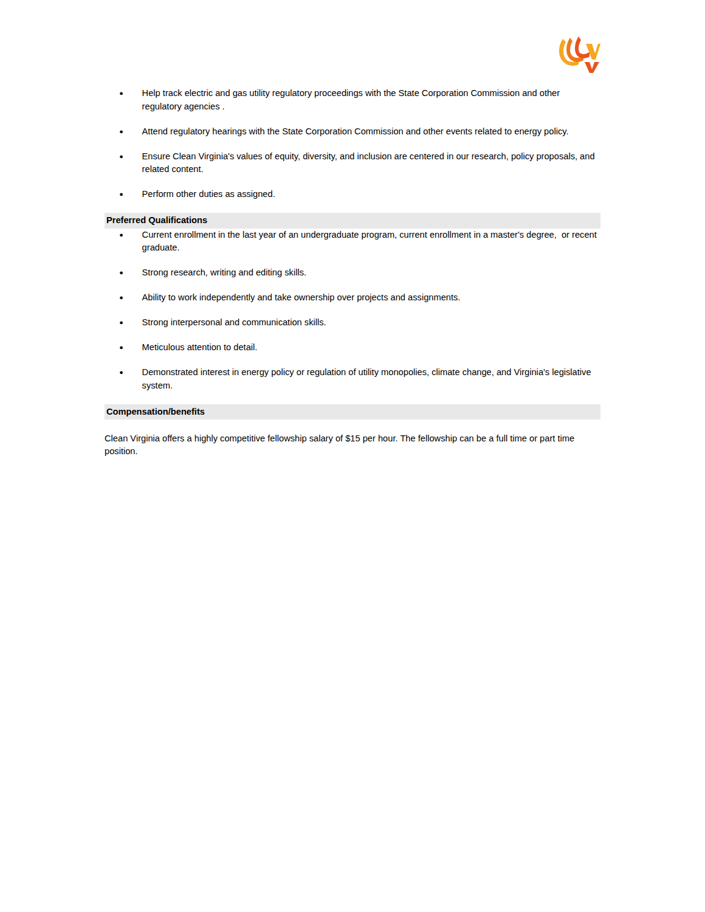Help track electric and gas utility regulatory proceedings with the State Corporation Commission and other regulatory agencies .
Attend regulatory hearings with the State Corporation Commission and other events related to energy policy.
Ensure Clean Virginia's values of equity, diversity, and inclusion are centered in our research, policy proposals, and related content.
Perform other duties as assigned.
Preferred Qualifications
Current enrollment in the last year of an undergraduate program, current enrollment in a master's degree, or recent graduate.
Strong research, writing and editing skills.
Ability to work independently and take ownership over projects and assignments.
Strong interpersonal and communication skills.
Meticulous attention to detail.
Demonstrated interest in energy policy or regulation of utility monopolies, climate change, and Virginia's legislative system.
Compensation/benefits
Clean Virginia offers a highly competitive fellowship salary of $15 per hour. The fellowship can be a full time or part time position.